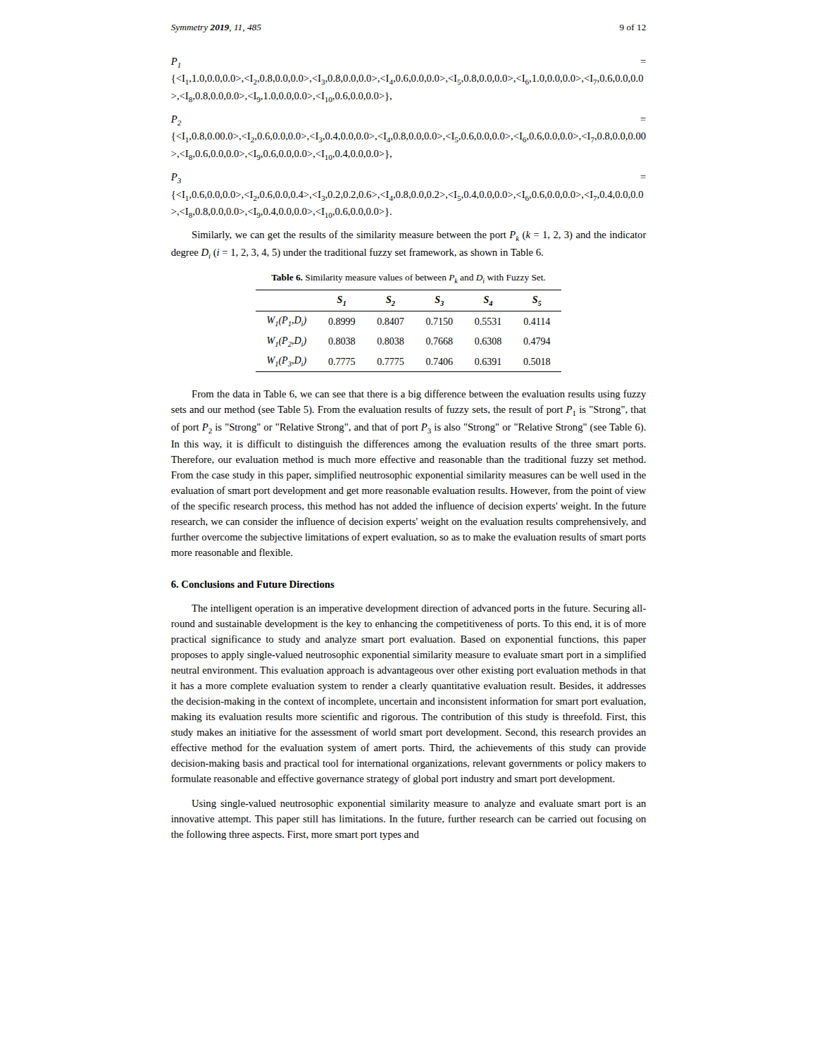Symmetry 2019, 11, 485
9 of 12
P1 =
{<I1,1.0,0.0,0.0>,<I2,0.8,0.0,0.0>,<I3,0.8,0.0,0.0>,<I4,0.6,0.0,0.0>,<I5,0.8,0.0,0.0>,<I6,1.0,0.0,0.0>,<I7,0.6,0.0,0.0>,<I8,0.8,0.0,0.0>,<I9,1.0,0.0,0.0>,<I10,0.6,0.0,0.0>},
P2 =
{<I1,0.8,0.00.0>,<I2,0.6,0.0,0.0>,<I3,0.4,0.0,0.0>,<I4,0.8,0.0,0.0>,<I5,0.6,0.0,0.0>,<I6,0.6,0.0,0.0>,<I7,0.8,0.0,0.00>,<I8,0.6,0.0,0.0>,<I9,0.6,0.0,0.0>,<I10,0.4,0.0,0.0>},
P3 =
{<I1,0.6,0.0,0.0>,<I2,0.6,0.0,0.4>,<I3,0.2,0.2,0.6>,<I4,0.8,0.0,0.2>,<I5,0.4,0.0,0.0>,<I6,0.6,0.0,0.0>,<I7,0.4,0.0,0.0>,<I8,0.8,0.0,0.0>,<I9,0.4,0.0,0.0>,<I10,0.6,0.0,0.0>}.
Similarly, we can get the results of the similarity measure between the port Pk (k = 1, 2, 3) and the indicator degree Di (i = 1, 2, 3, 4, 5) under the traditional fuzzy set framework, as shown in Table 6.
Table 6. Similarity measure values of between P k and D i with Fuzzy Set.
| | S 1 | S 2 | S 3 | S 4 | S 5 |
| --- | --- | --- | --- | --- | --- |
| W 1 (P 1 ,D i ) | 0.8999 | 0.8407 | 0.7150 | 0.5531 | 0.4114 |
| W 1 (P 2 ,D i ) | 0.8038 | 0.8038 | 0.7668 | 0.6308 | 0.4794 |
| W 1 (P 3 ,D i ) | 0.7775 | 0.7775 | 0.7406 | 0.6391 | 0.5018 |
From the data in Table 6, we can see that there is a big difference between the evaluation results using fuzzy sets and our method (see Table 5). From the evaluation results of fuzzy sets, the result of port P1 is "Strong", that of port P2 is "Strong" or "Relative Strong", and that of port P3 is also "Strong" or "Relative Strong" (see Table 6). In this way, it is difficult to distinguish the differences among the evaluation results of the three smart ports. Therefore, our evaluation method is much more effective and reasonable than the traditional fuzzy set method. From the case study in this paper, simplified neutrosophic exponential similarity measures can be well used in the evaluation of smart port development and get more reasonable evaluation results. However, from the point of view of the specific research process, this method has not added the influence of decision experts' weight. In the future research, we can consider the influence of decision experts' weight on the evaluation results comprehensively, and further overcome the subjective limitations of expert evaluation, so as to make the evaluation results of smart ports more reasonable and flexible.
6. Conclusions and Future Directions
The intelligent operation is an imperative development direction of advanced ports in the future. Securing all-round and sustainable development is the key to enhancing the competitiveness of ports. To this end, it is of more practical significance to study and analyze smart port evaluation. Based on exponential functions, this paper proposes to apply single-valued neutrosophic exponential similarity measure to evaluate smart port in a simplified neutral environment. This evaluation approach is advantageous over other existing port evaluation methods in that it has a more complete evaluation system to render a clearly quantitative evaluation result. Besides, it addresses the decision-making in the context of incomplete, uncertain and inconsistent information for smart port evaluation, making its evaluation results more scientific and rigorous. The contribution of this study is threefold. First, this study makes an initiative for the assessment of world smart port development. Second, this research provides an effective method for the evaluation system of amert ports. Third, the achievements of this study can provide decision-making basis and practical tool for international organizations, relevant governments or policy makers to formulate reasonable and effective governance strategy of global port industry and smart port development.
Using single-valued neutrosophic exponential similarity measure to analyze and evaluate smart port is an innovative attempt. This paper still has limitations. In the future, further research can be carried out focusing on the following three aspects. First, more smart port types and